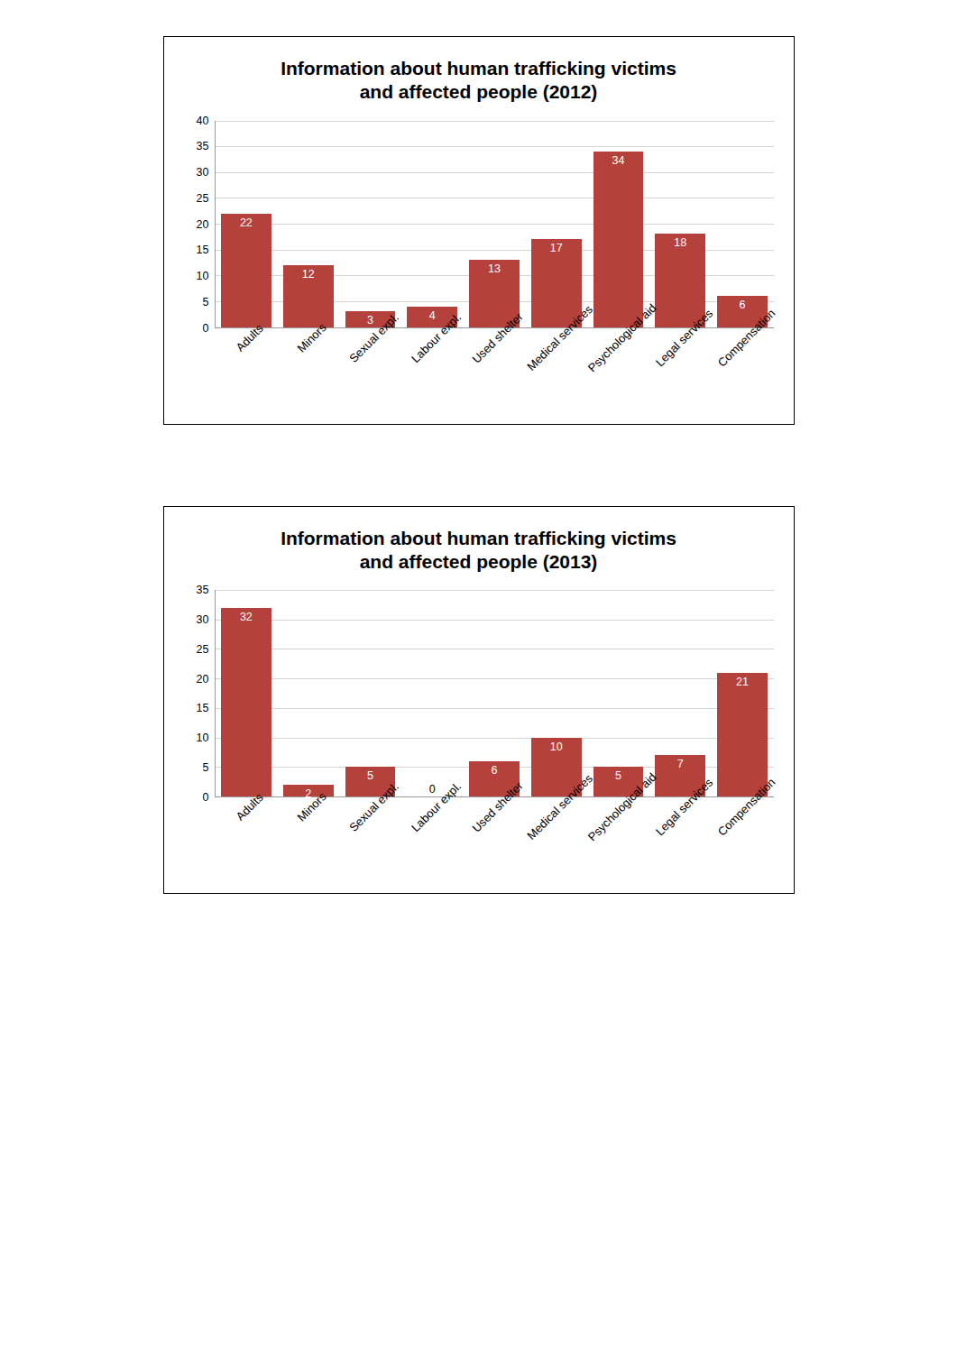Information about human trafficking victims
and affected people (2012)
40 35 30 25 20 15 10 5 0
22
12
3
4
13
17
34
18
6
Adults
Minors
Sexual expl.
Labour expl.
Used shelter
Medical services
Psychological aid
Legal services
Compensation
Information about human trafficking victims
and affected people (2013)
35 30 25 20 15 10 5 0
32
2
5
0
6
10
5
7
21
Adults
Minors
Sexual expl.
Labour expl.
Used shelter
Medical services
Psychological aid
Legal services
Compensation